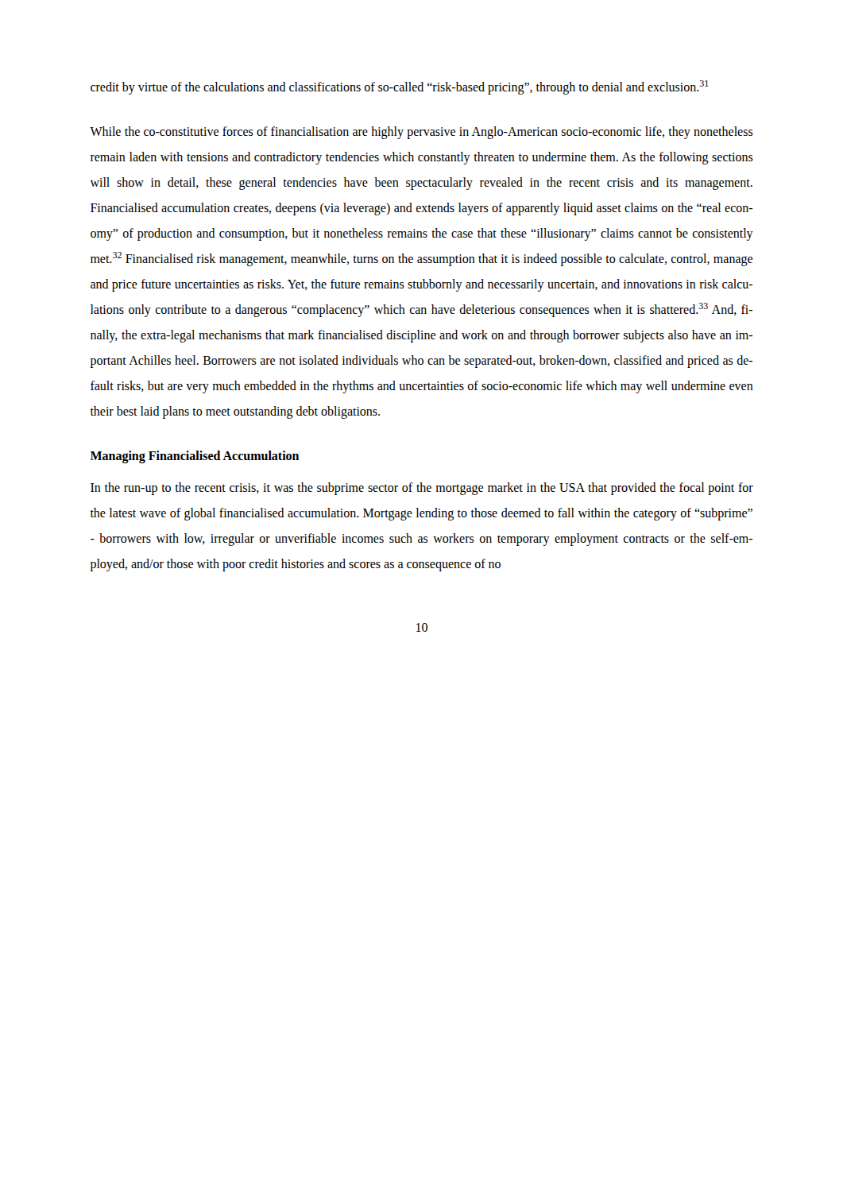credit by virtue of the calculations and classifications of so-called “risk-based pricing”, through to denial and exclusion.31
While the co-constitutive forces of financialisation are highly pervasive in Anglo-American socio-economic life, they nonetheless remain laden with tensions and contradictory tendencies which constantly threaten to undermine them. As the following sections will show in detail, these general tendencies have been spectacularly revealed in the recent crisis and its management. Financialised accumulation creates, deepens (via leverage) and extends layers of apparently liquid asset claims on the “real economy” of production and consumption, but it nonetheless remains the case that these “illusionary” claims cannot be consistently met.32 Financialised risk management, meanwhile, turns on the assumption that it is indeed possible to calculate, control, manage and price future uncertainties as risks. Yet, the future remains stubbornly and necessarily uncertain, and innovations in risk calculations only contribute to a dangerous “complacency” which can have deleterious consequences when it is shattered.33 And, finally, the extra-legal mechanisms that mark financialised discipline and work on and through borrower subjects also have an important Achilles heel. Borrowers are not isolated individuals who can be separated-out, broken-down, classified and priced as default risks, but are very much embedded in the rhythms and uncertainties of socio-economic life which may well undermine even their best laid plans to meet outstanding debt obligations.
Managing Financialised Accumulation
In the run-up to the recent crisis, it was the subprime sector of the mortgage market in the USA that provided the focal point for the latest wave of global financialised accumulation. Mortgage lending to those deemed to fall within the category of “subprime” - borrowers with low, irregular or unverifiable incomes such as workers on temporary employment contracts or the self-employed, and/or those with poor credit histories and scores as a consequence of no
10